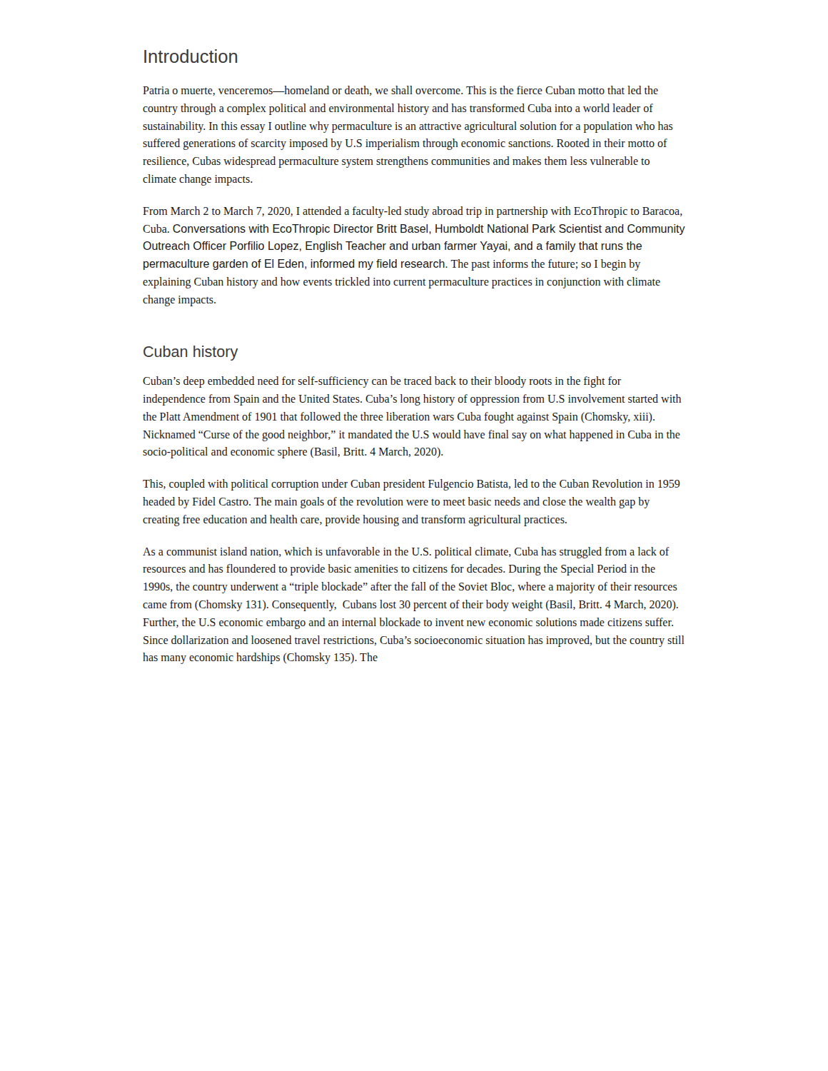Introduction
Patria o muerte, venceremos—homeland or death, we shall overcome. This is the fierce Cuban motto that led the country through a complex political and environmental history and has transformed Cuba into a world leader of sustainability. In this essay I outline why permaculture is an attractive agricultural solution for a population who has suffered generations of scarcity imposed by U.S imperialism through economic sanctions. Rooted in their motto of resilience, Cubas widespread permaculture system strengthens communities and makes them less vulnerable to climate change impacts.
From March 2 to March 7, 2020, I attended a faculty-led study abroad trip in partnership with EcoThropic to Baracoa, Cuba. Conversations with EcoThropic Director Britt Basel, Humboldt National Park Scientist and Community Outreach Officer Porfilio Lopez, English Teacher and urban farmer Yayai, and a family that runs the permaculture garden of El Eden, informed my field research. The past informs the future; so I begin by explaining Cuban history and how events trickled into current permaculture practices in conjunction with climate change impacts.
Cuban history
Cuban’s deep embedded need for self-sufficiency can be traced back to their bloody roots in the fight for independence from Spain and the United States. Cuba’s long history of oppression from U.S involvement started with the Platt Amendment of 1901 that followed the three liberation wars Cuba fought against Spain (Chomsky, xiii). Nicknamed “Curse of the good neighbor,” it mandated the U.S would have final say on what happened in Cuba in the socio-political and economic sphere (Basil, Britt. 4 March, 2020).
This, coupled with political corruption under Cuban president Fulgencio Batista, led to the Cuban Revolution in 1959 headed by Fidel Castro. The main goals of the revolution were to meet basic needs and close the wealth gap by creating free education and health care, provide housing and transform agricultural practices.
As a communist island nation, which is unfavorable in the U.S. political climate, Cuba has struggled from a lack of resources and has floundered to provide basic amenities to citizens for decades. During the Special Period in the 1990s, the country underwent a “triple blockade” after the fall of the Soviet Bloc, where a majority of their resources came from (Chomsky 131). Consequently, Cubans lost 30 percent of their body weight (Basil, Britt. 4 March, 2020). Further, the U.S economic embargo and an internal blockade to invent new economic solutions made citizens suffer. Since dollarization and loosened travel restrictions, Cuba’s socioeconomic situation has improved, but the country still has many economic hardships (Chomsky 135). The